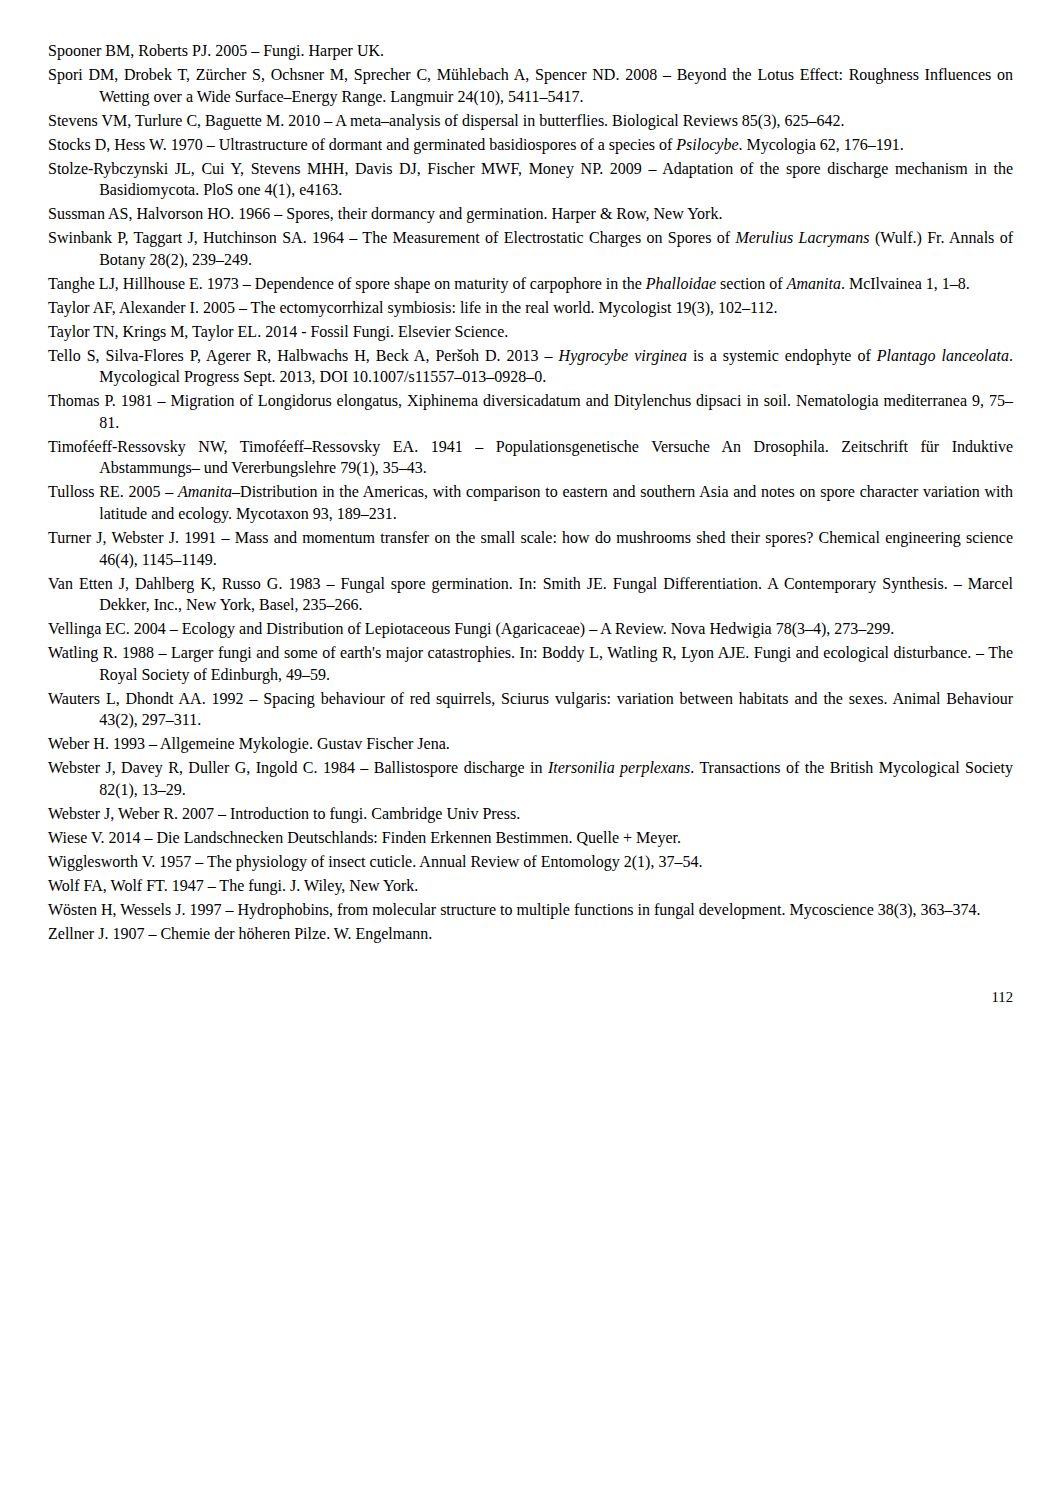Spooner BM, Roberts PJ. 2005 – Fungi. Harper UK.
Spori DM, Drobek T, Zürcher S, Ochsner M, Sprecher C, Mühlebach A, Spencer ND. 2008 – Beyond the Lotus Effect: Roughness Influences on Wetting over a Wide Surface–Energy Range. Langmuir 24(10), 5411–5417.
Stevens VM, Turlure C, Baguette M. 2010 – A meta–analysis of dispersal in butterflies. Biological Reviews 85(3), 625–642.
Stocks D, Hess W. 1970 – Ultrastructure of dormant and germinated basidiospores of a species of Psilocybe. Mycologia 62, 176–191.
Stolze-Rybczynski JL, Cui Y, Stevens MHH, Davis DJ, Fischer MWF, Money NP. 2009 – Adaptation of the spore discharge mechanism in the Basidiomycota. PloS one 4(1), e4163.
Sussman AS, Halvorson HO. 1966 – Spores, their dormancy and germination. Harper & Row, New York.
Swinbank P, Taggart J, Hutchinson SA. 1964 – The Measurement of Electrostatic Charges on Spores of Merulius Lacrymans (Wulf.) Fr. Annals of Botany 28(2), 239–249.
Tanghe LJ, Hillhouse E. 1973 – Dependence of spore shape on maturity of carpophore in the Phalloidae section of Amanita. McIlvainea 1, 1–8.
Taylor AF, Alexander I. 2005 – The ectomycorrhizal symbiosis: life in the real world. Mycologist 19(3), 102–112.
Taylor TN, Krings M, Taylor EL. 2014 - Fossil Fungi. Elsevier Science.
Tello S, Silva-Flores P, Agerer R, Halbwachs H, Beck A, Peršoh D. 2013 – Hygrocybe virginea is a systemic endophyte of Plantago lanceolata. Mycological Progress Sept. 2013, DOI 10.1007/s11557–013–0928–0.
Thomas P. 1981 – Migration of Longidorus elongatus, Xiphinema diversicadatum and Ditylenchus dipsaci in soil. Nematologia mediterranea 9, 75–81.
Timoféeff-Ressovsky NW, Timoféeff–Ressovsky EA. 1941 – Populationsgenetische Versuche An Drosophila. Zeitschrift für Induktive Abstammungs– und Vererbungslehre 79(1), 35–43.
Tulloss RE. 2005 – Amanita–Distribution in the Americas, with comparison to eastern and southern Asia and notes on spore character variation with latitude and ecology. Mycotaxon 93, 189–231.
Turner J, Webster J. 1991 – Mass and momentum transfer on the small scale: how do mushrooms shed their spores? Chemical engineering science 46(4), 1145–1149.
Van Etten J, Dahlberg K, Russo G. 1983 – Fungal spore germination. In: Smith JE. Fungal Differentiation. A Contemporary Synthesis. – Marcel Dekker, Inc., New York, Basel, 235–266.
Vellinga EC. 2004 – Ecology and Distribution of Lepiotaceous Fungi (Agaricaceae) – A Review. Nova Hedwigia 78(3–4), 273–299.
Watling R. 1988 – Larger fungi and some of earth's major catastrophies. In: Boddy L, Watling R, Lyon AJE. Fungi and ecological disturbance. – The Royal Society of Edinburgh, 49–59.
Wauters L, Dhondt AA. 1992 – Spacing behaviour of red squirrels, Sciurus vulgaris: variation between habitats and the sexes. Animal Behaviour 43(2), 297–311.
Weber H. 1993 – Allgemeine Mykologie. Gustav Fischer Jena.
Webster J, Davey R, Duller G, Ingold C. 1984 – Ballistospore discharge in Itersonilia perplexans. Transactions of the British Mycological Society 82(1), 13–29.
Webster J, Weber R. 2007 – Introduction to fungi. Cambridge Univ Press.
Wiese V. 2014 – Die Landschnecken Deutschlands: Finden Erkennen Bestimmen. Quelle + Meyer.
Wigglesworth V. 1957 – The physiology of insect cuticle. Annual Review of Entomology 2(1), 37–54.
Wolf FA, Wolf FT. 1947 – The fungi. J. Wiley, New York.
Wösten H, Wessels J. 1997 – Hydrophobins, from molecular structure to multiple functions in fungal development. Mycoscience 38(3), 363–374.
Zellner J. 1907 – Chemie der höheren Pilze. W. Engelmann.
112